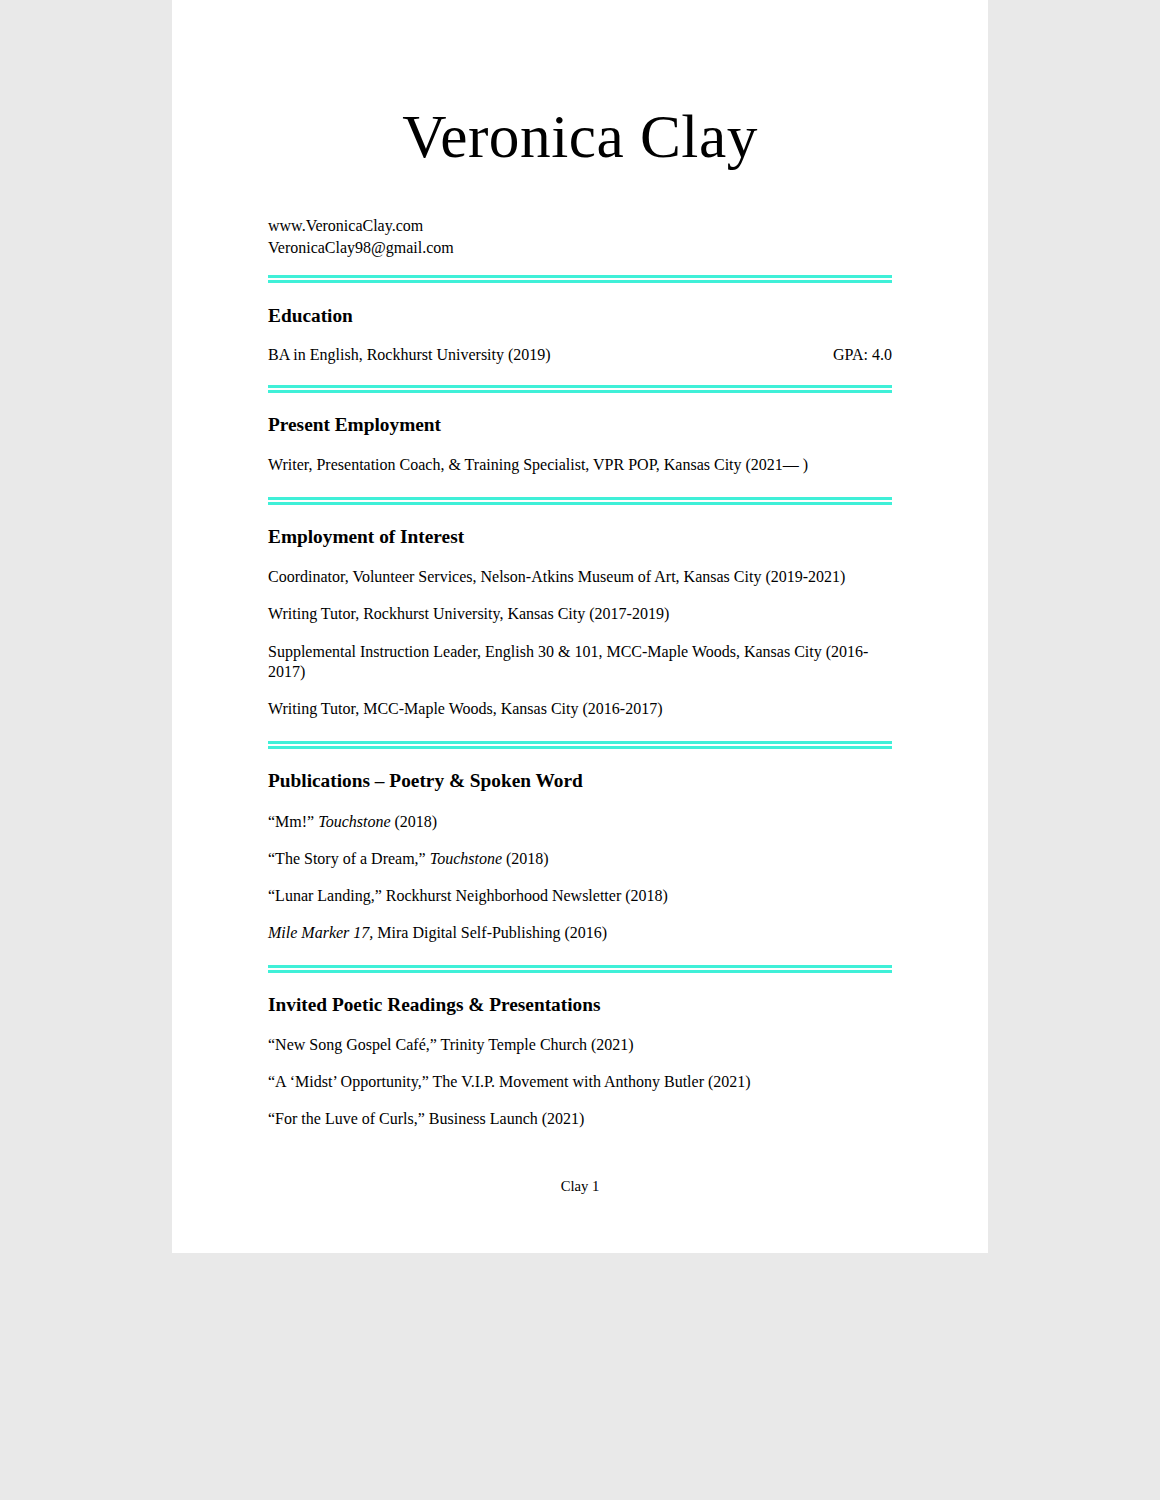Veronica Clay
www.VeronicaClay.com
VeronicaClay98@gmail.com
Education
BA in English, Rockhurst University (2019) GPA: 4.0
Present Employment
Writer, Presentation Coach, & Training Specialist, VPR POP, Kansas City (2021— )
Employment of Interest
Coordinator, Volunteer Services, Nelson-Atkins Museum of Art, Kansas City (2019-2021)
Writing Tutor, Rockhurst University, Kansas City (2017-2019)
Supplemental Instruction Leader, English 30 & 101, MCC-Maple Woods, Kansas City (2016-2017)
Writing Tutor, MCC-Maple Woods, Kansas City (2016-2017)
Publications – Poetry & Spoken Word
“Mm!” Touchstone (2018)
“The Story of a Dream,” Touchstone (2018)
“Lunar Landing,” Rockhurst Neighborhood Newsletter (2018)
Mile Marker 17, Mira Digital Self-Publishing (2016)
Invited Poetic Readings & Presentations
“New Song Gospel Café,” Trinity Temple Church (2021)
“A ‘Midst’ Opportunity,” The V.I.P. Movement with Anthony Butler (2021)
“For the Luve of Curls,” Business Launch (2021)
Clay 1